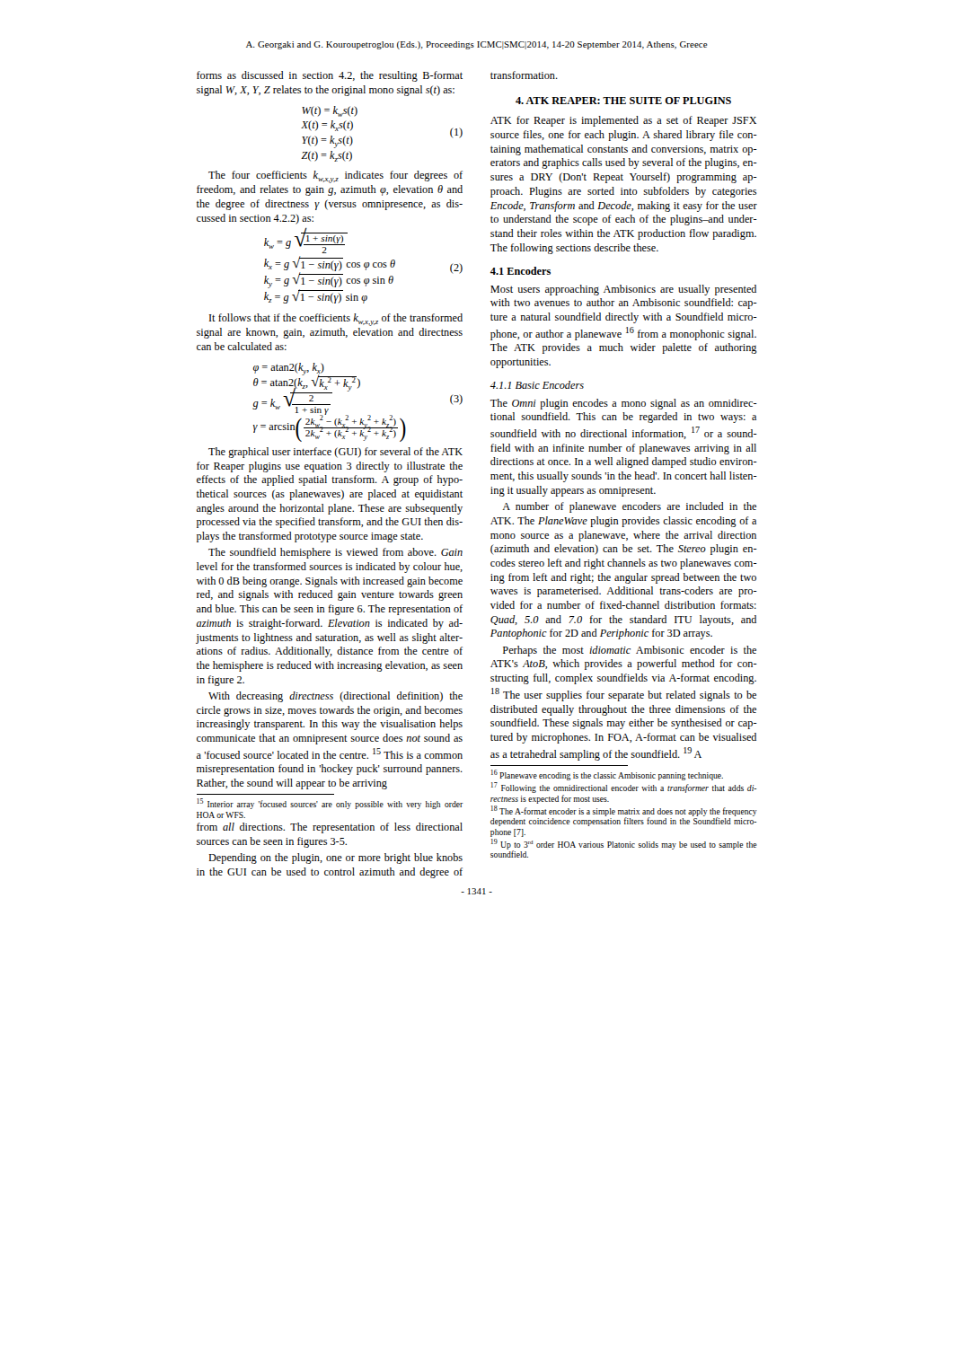A. Georgaki and G. Kouroupetroglou (Eds.), Proceedings ICMC|SMC|2014, 14-20 September 2014, Athens, Greece
forms as discussed in section 4.2, the resulting B-format signal W, X, Y, Z relates to the original mono signal s(t) as:
| W ( t ) = k w s ( t ) |
| X ( t ) = k x s ( t ) |
| Y ( t ) = k y s ( t ) |
| Z ( t ) = k z s ( t ) |
(1)
The four coefficients kw,x,y,z indicates four degrees of freedom, and relates to gain g, azimuth φ, elevation θ and the degree of directness γ (versus omnipresence, as discussed in section 4.2.2) as:
| k w = g 1 + sin ( γ ) 2 |
| k x = g 1 − sin ( γ ) cos φ cos θ |
| k y = g 1 − sin ( γ ) cos φ sin θ |
| k z = g 1 − sin ( γ ) sin φ |
(2)
It follows that if the coefficients kw,x,y,z of the transformed signal are known, gain, azimuth, elevation and directness can be calculated as:
| φ = atan2( k y , k x ) |
| θ = atan2( k z , k x 2 + k y 2 ) |
| g = k w 2 1 + sin γ |
| γ = arcsin ( 2 k w 2 − ( k x 2 + k y 2 + k z 2 ) 2 k w 2 + ( k x 2 + k y 2 + k z 2 ) ) |
(3)
The graphical user interface (GUI) for several of the ATK for Reaper plugins use equation 3 directly to illustrate the effects of the applied spatial transform. A group of hypothetical sources (as planewaves) are placed at equidistant angles around the horizontal plane. These are subsequently processed via the specified transform, and the GUI then displays the transformed prototype source image state.
The soundfield hemisphere is viewed from above. Gain level for the transformed sources is indicated by colour hue, with 0 dB being orange. Signals with increased gain become red, and signals with reduced gain venture towards green and blue. This can be seen in figure 6. The representation of azimuth is straight-forward. Elevation is indicated by adjustments to lightness and saturation, as well as slight alterations of radius. Additionally, distance from the centre of the hemisphere is reduced with increasing elevation, as seen in figure 2.
With decreasing directness (directional definition) the circle grows in size, moves towards the origin, and becomes increasingly transparent. In this way the visualisation helps communicate that an omnipresent source does not sound as a 'focused source' located in the centre. 15 This is a common misrepresentation found in 'hockey puck' surround panners. Rather, the sound will appear to be arriving
15 Interior array 'focused sources' are only possible with very high order HOA or WFS.
from all directions. The representation of less directional sources can be seen in figures 3-5.
Depending on the plugin, one or more bright blue knobs in the GUI can be used to control azimuth and degree of transformation.
4. ATK REAPER: THE SUITE OF PLUGINS
ATK for Reaper is implemented as a set of Reaper JSFX source files, one for each plugin. A shared library file containing mathematical constants and conversions, matrix operators and graphics calls used by several of the plugins, ensures a DRY (Don't Repeat Yourself) programming approach. Plugins are sorted into subfolders by categories Encode, Transform and Decode, making it easy for the user to understand the scope of each of the plugins–and understand their roles within the ATK production flow paradigm. The following sections describe these.
4.1 Encoders
Most users approaching Ambisonics are usually presented with two avenues to author an Ambisonic soundfield: capture a natural soundfield directly with a Soundfield microphone, or author a planewave 16 from a monophonic signal. The ATK provides a much wider palette of authoring opportunities.
4.1.1 Basic Encoders
The Omni plugin encodes a mono signal as an omnidirectional soundfield. This can be regarded in two ways: a soundfield with no directional information, 17 or a soundfield with an infinite number of planewaves arriving in all directions at once. In a well aligned damped studio environment, this usually sounds 'in the head'. In concert hall listening it usually appears as omnipresent.
A number of planewave encoders are included in the ATK. The PlaneWave plugin provides classic encoding of a mono source as a planewave, where the arrival direction (azimuth and elevation) can be set. The Stereo plugin encodes stereo left and right channels as two planewaves coming from left and right; the angular spread between the two waves is parameterised. Additional trans-coders are provided for a number of fixed-channel distribution formats: Quad, 5.0 and 7.0 for the standard ITU layouts, and Pantophonic for 2D and Periphonic for 3D arrays.
Perhaps the most idiomatic Ambisonic encoder is the ATK's AtoB, which provides a powerful method for constructing full, complex soundfields via A-format encoding. 18 The user supplies four separate but related signals to be distributed equally throughout the three dimensions of the soundfield. These signals may either be synthesised or captured by microphones. In FOA, A-format can be visualised as a tetrahedral sampling of the soundfield. 19 A
16 Planewave encoding is the classic Ambisonic panning technique.
17 Following the omnidirectional encoder with a transformer that adds directness is expected for most uses.
18 The A-format encoder is a simple matrix and does not apply the frequency dependent coincidence compensation filters found in the Soundfield microphone [7].
19 Up to 3rd order HOA various Platonic solids may be used to sample the soundfield.
- 1341 -